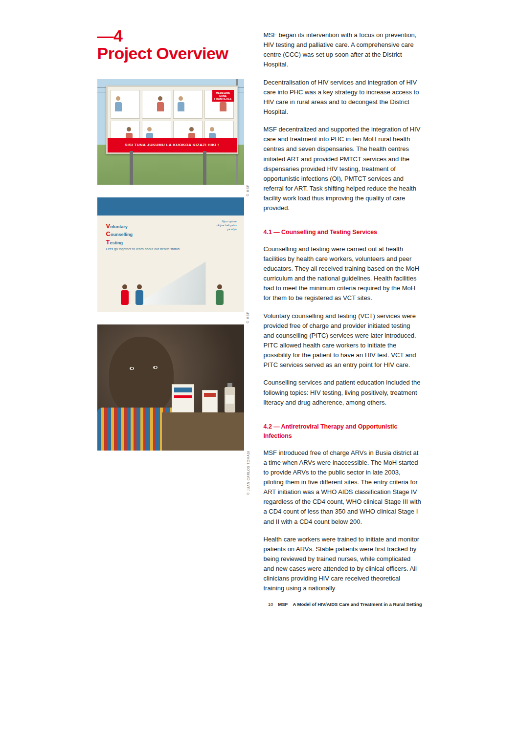—4
Project Overview
MEDECINS
SANS
FRONTIERES
SISI TUNA JUKUMU LA KUOKOA KIZAZI HIKI !
© MSF
Voluntary
Counselling
Testing Let's go together to learn about our health status
Njoo upime
ukijua hali yako
ya afya
© MSF
© Juan Carlos Tomasi
MSF began its intervention with a focus on prevention, HIV testing and palliative care. A comprehensive care centre (CCC) was set up soon after at the District Hospital.
Decentralisation of HIV services and integration of HIV care into PHC was a key strategy to increase access to HIV care in rural areas and to decongest the District Hospital.
MSF decentralized and supported the integration of HIV care and treatment into PHC in ten MoH rural health centres and seven dispensaries. The health centres initiated ART and provided PMTCT services and the dispensaries provided HIV testing, treatment of opportunistic infections (OI), PMTCT services and referral for ART. Task shifting helped reduce the health facility work load thus improving the quality of care provided.
4.1 — Counselling and Testing Services
Counselling and testing were carried out at health facilities by health care workers, volunteers and peer educators. They all received training based on the MoH curriculum and the national guidelines. Health facilities had to meet the minimum criteria required by the MoH for them to be registered as VCT sites.
Voluntary counselling and testing (VCT) services were provided free of charge and provider initiated testing and counselling (PITC) services were later introduced. PITC allowed health care workers to initiate the possibility for the patient to have an HIV test. VCT and PITC services served as an entry point for HIV care.
Counselling services and patient education included the following topics: HIV testing, living positively, treatment literacy and drug adherence, among others.
4.2 — Antiretroviral Therapy and Opportunistic Infections
MSF introduced free of charge ARVs in Busia district at a time when ARVs were inaccessible. The MoH started to provide ARVs to the public sector in late 2003, piloting them in five different sites. The entry criteria for ART initiation was a WHO AIDS classification Stage IV regardless of the CD4 count, WHO clinical Stage III with a CD4 count of less than 350 and WHO clinical Stage I and II with a CD4 count below 200.
Health care workers were trained to initiate and monitor patients on ARVs. Stable patients were first tracked by being reviewed by trained nurses, while complicated and new cases were attended to by clinical officers. All clinicians providing HIV care received theoretical training using a nationally
10 MSF A Model of HIV/AIDS Care and Treatment in a Rural Setting